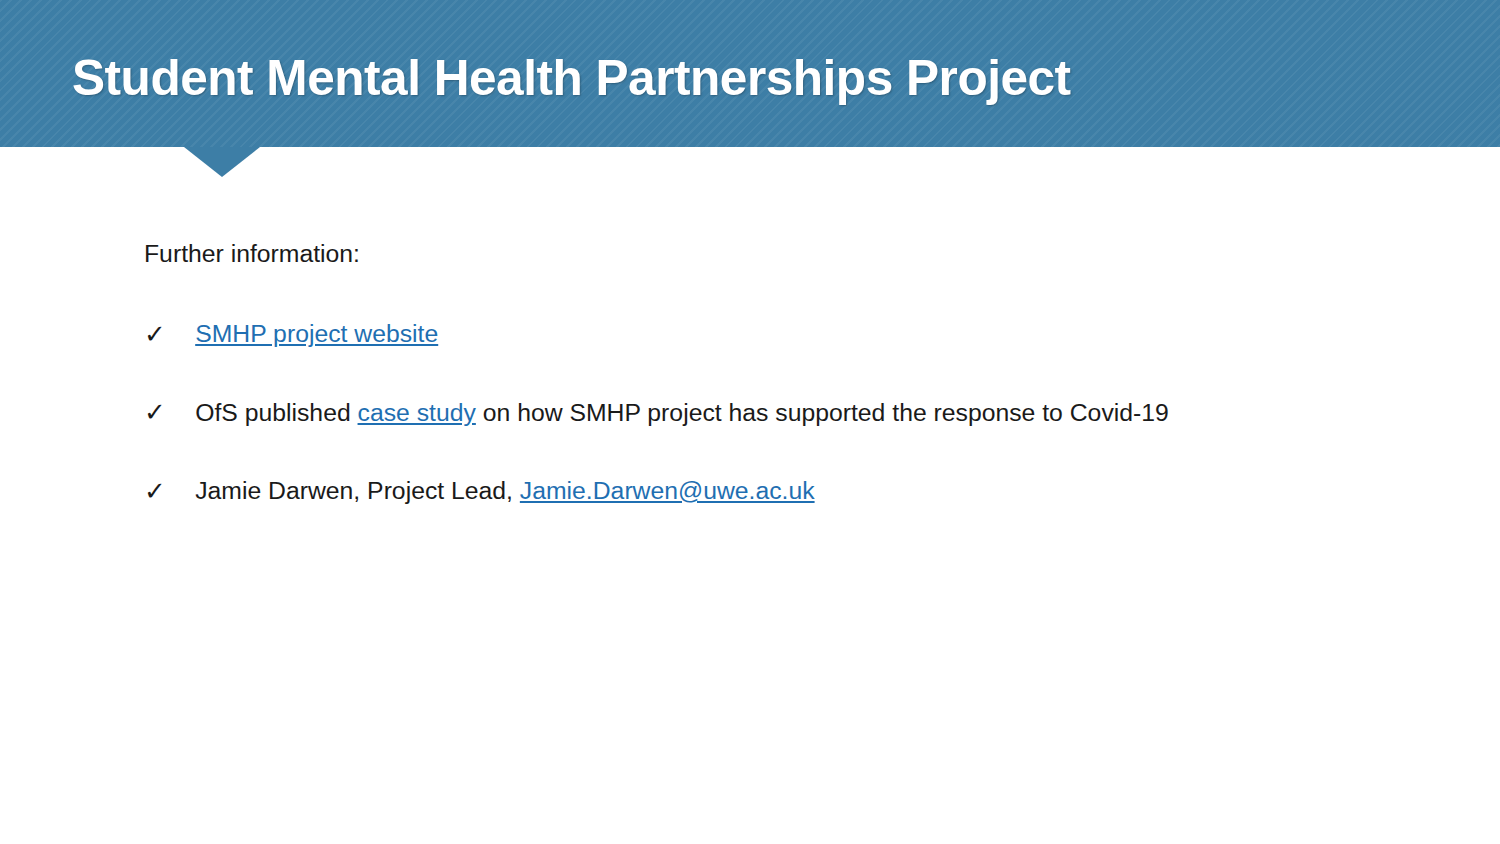Student Mental Health Partnerships Project
Further information:
SMHP project website
OfS published case study on how SMHP project has supported the response to Covid-19
Jamie Darwen, Project Lead, Jamie.Darwen@uwe.ac.uk